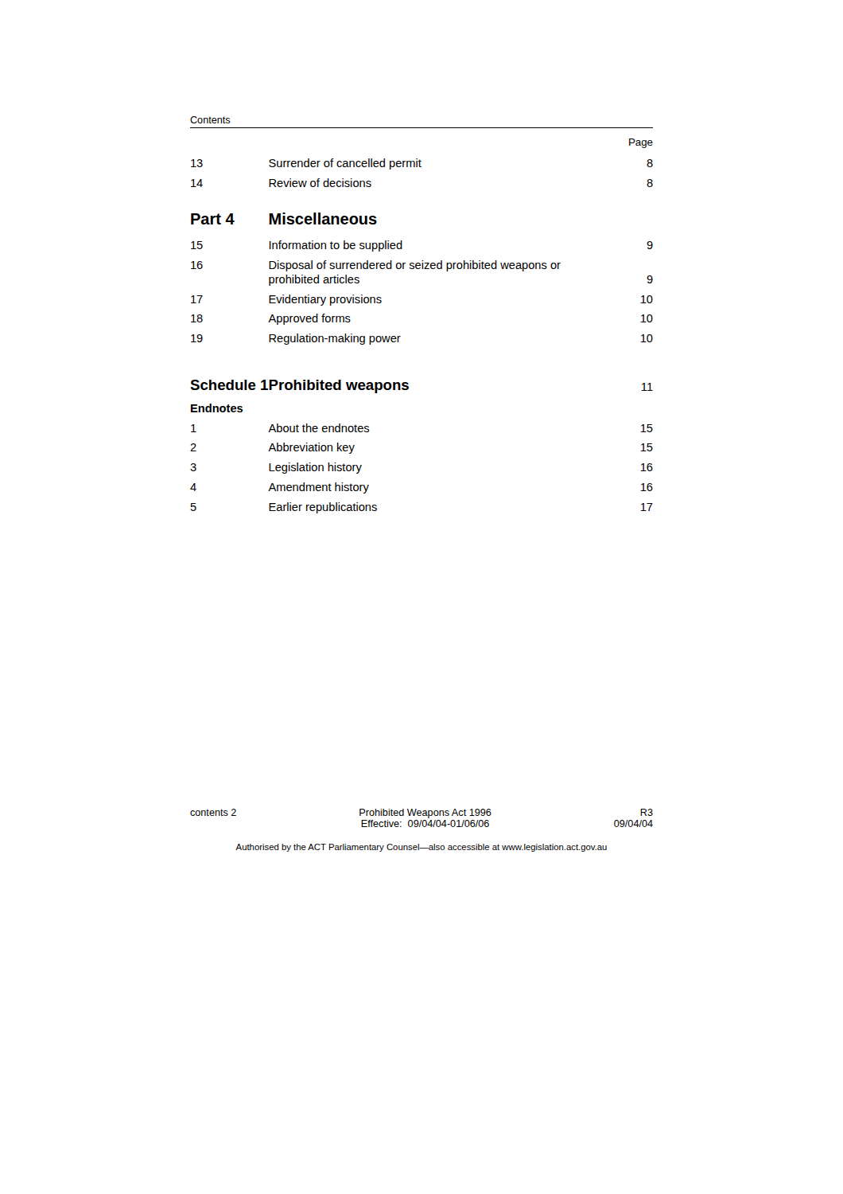Contents
| | | Page |
| 13 | Surrender of cancelled permit | 8 |
| 14 | Review of decisions | 8 |
| Part 4 | Miscellaneous |
| 15 | Information to be supplied | 9 |
| 16 | Disposal of surrendered or seized prohibited weapons or prohibited articles | 9 |
| 17 | Evidentiary provisions | 10 |
| 18 | Approved forms | 10 |
| 19 | Regulation-making power | 10 |
| Schedule 1 | Prohibited weapons | 11 |
| Endnotes |
| 1 | About the endnotes | 15 |
| 2 | Abbreviation key | 15 |
| 3 | Legislation history | 16 |
| 4 | Amendment history | 16 |
| 5 | Earlier republications | 17 |
contents 2
Prohibited Weapons Act 1996
Effective: 09/04/04-01/06/06
R3
09/04/04
Authorised by the ACT Parliamentary Counsel—also accessible at www.legislation.act.gov.au